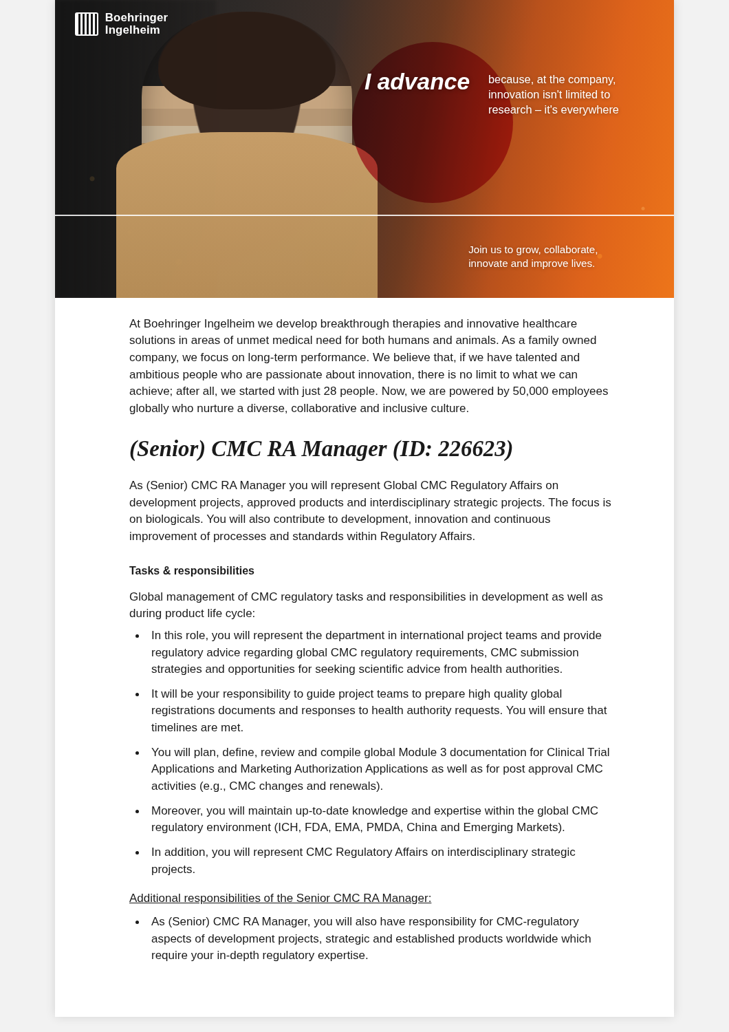Boehringer
Ingelheim
I advance
because, at the company,
innovation isn't limited to
research – it's everywhere
Join us to grow, collaborate,
innovate and improve lives.
At Boehringer Ingelheim we develop breakthrough therapies and innovative healthcare solutions in areas of unmet medical need for both humans and animals. As a family owned company, we focus on long-term performance. We believe that, if we have talented and ambitious people who are passionate about innovation, there is no limit to what we can achieve; after all, we started with just 28 people. Now, we are powered by 50,000 employees globally who nurture a diverse, collaborative and inclusive culture.
(Senior) CMC RA Manager (ID: 226623)
As (Senior) CMC RA Manager you will represent Global CMC Regulatory Affairs on development projects, approved products and interdisciplinary strategic projects. The focus is on biologicals. You will also contribute to development, innovation and continuous improvement of processes and standards within Regulatory Affairs.
Tasks & responsibilities
Global management of CMC regulatory tasks and responsibilities in development as well as during product life cycle:
In this role, you will represent the department in international project teams and provide regulatory advice regarding global CMC regulatory requirements, CMC submission strategies and opportunities for seeking scientific advice from health authorities.
It will be your responsibility to guide project teams to prepare high quality global registrations documents and responses to health authority requests. You will ensure that timelines are met.
You will plan, define, review and compile global Module 3 documentation for Clinical Trial Applications and Marketing Authorization Applications as well as for post approval CMC activities (e.g., CMC changes and renewals).
Moreover, you will maintain up-to-date knowledge and expertise within the global CMC regulatory environment (ICH, FDA, EMA, PMDA, China and Emerging Markets).
In addition, you will represent CMC Regulatory Affairs on interdisciplinary strategic projects.
Additional responsibilities of the Senior CMC RA Manager:
As (Senior) CMC RA Manager, you will also have responsibility for CMC-regulatory aspects of development projects, strategic and established products worldwide which require your in-depth regulatory expertise.